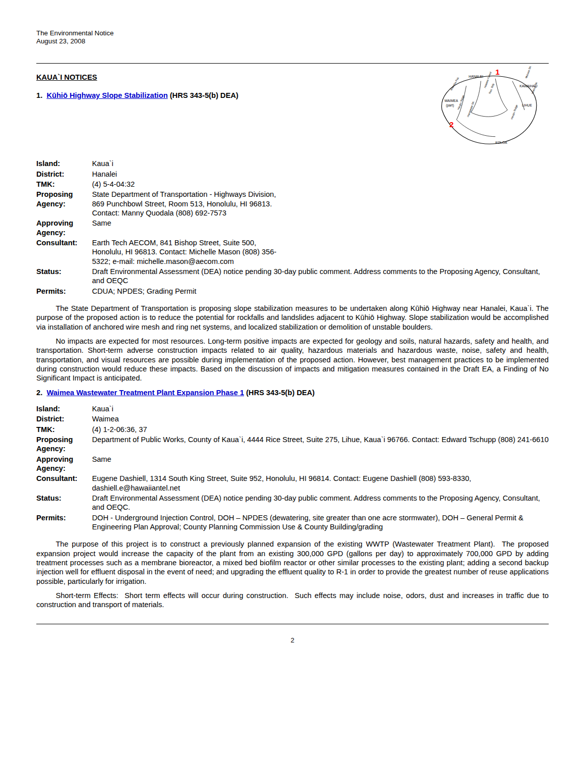The Environmental Notice
August 23, 2008
KAUA`I NOTICES
1. Kūhiō Highway Slope Stabilization (HRS 343-5(b) DEA)
| Island: | Kaua`i |
| District: | Hanalei |
| TMK: | (4) 5-4-04:32 |
| Proposing Agency: | State Department of Transportation - Highways Division, 869 Punchbowl Street, Room 513, Honolulu, HI 96813. Contact: Manny Quodala (808) 692-7573 |
| Approving Agency: | Same |
| Consultant: | Earth Tech AECOM, 841 Bishop Street, Suite 500, Honolulu, HI 96813. Contact: Michelle Mason (808) 356- 5322; e-mail: michelle.mason@aecom.com |
| Status: | Draft Environmental Assessment (DEA) notice pending 30-day public comment. Address comments to the Proposing Agency, Consultant, and OEQC |
| Permits: | CDUA; NPDES; Grading Permit |
The State Department of Transportation is proposing slope stabilization measures to be undertaken along Kūhiō Highway near Hanalei, Kaua`i. The purpose of the proposed action is to reduce the potential for rockfalls and landslides adjacent to Kūhiō Highway. Slope stabilization would be accomplished via installation of anchored wire mesh and ring net systems, and localized stabilization or demolition of unstable boulders.
No impacts are expected for most resources. Long-term positive impacts are expected for geology and soils, natural hazards, safety and health, and transportation. Short-term adverse construction impacts related to air quality, hazardous materials and hazardous waste, noise, safety and health, transportation, and visual resources are possible during implementation of the proposed action. However, best management practices to be implemented during construction would reduce these impacts. Based on the discussion of impacts and mitigation measures contained in the Draft EA, a Finding of No Significant Impact is anticipated.
2. Waimea Wastewater Treatment Plant Expansion Phase 1 (HRS 343-5(b) DEA)
| Island: | Kaua`i |
| District: | Waimea |
| TMK: | (4) 1-2-06:36, 37 |
| Proposing Agency: | Department of Public Works, County of Kaua`i, 4444 Rice Street, Suite 275, Lihue, Kaua`i 96766. Contact: Edward Tschupp (808) 241-6610 |
| Approving Agency: | Same |
| Consultant: | Eugene Dashiell, 1314 South King Street, Suite 952, Honolulu, HI 96814. Contact: Eugene Dashiell (808) 593-8330, dashiell.e@hawaiiantel.net |
| Status: | Draft Environmental Assessment (DEA) notice pending 30-day public comment. Address comments to the Proposing Agency, Consultant, and OEQC. |
| Permits: | DOH - Underground Injection Control, DOH – NPDES (dewatering, site greater than one acre stormwater), DOH – General Permit & Engineering Plan Approval; County Planning Commission Use & County Building/grading |
The purpose of this project is to construct a previously planned expansion of the existing WWTP (Wastewater Treatment Plant). The proposed expansion project would increase the capacity of the plant from an existing 300,000 GPD (gallons per day) to approximately 700,000 GPD by adding treatment processes such as a membrane bioreactor, a mixed bed biofilm reactor or other similar processes to the existing plant; adding a second backup injection well for effluent disposal in the event of need; and upgrading the effluent quality to R-1 in order to provide the greatest number of reuse applications possible, particularly for irrigation.
Short-term Effects: Short term effects will occur during construction. Such effects may include noise, odors, dust and increases in traffic due to construction and transport of materials.
2